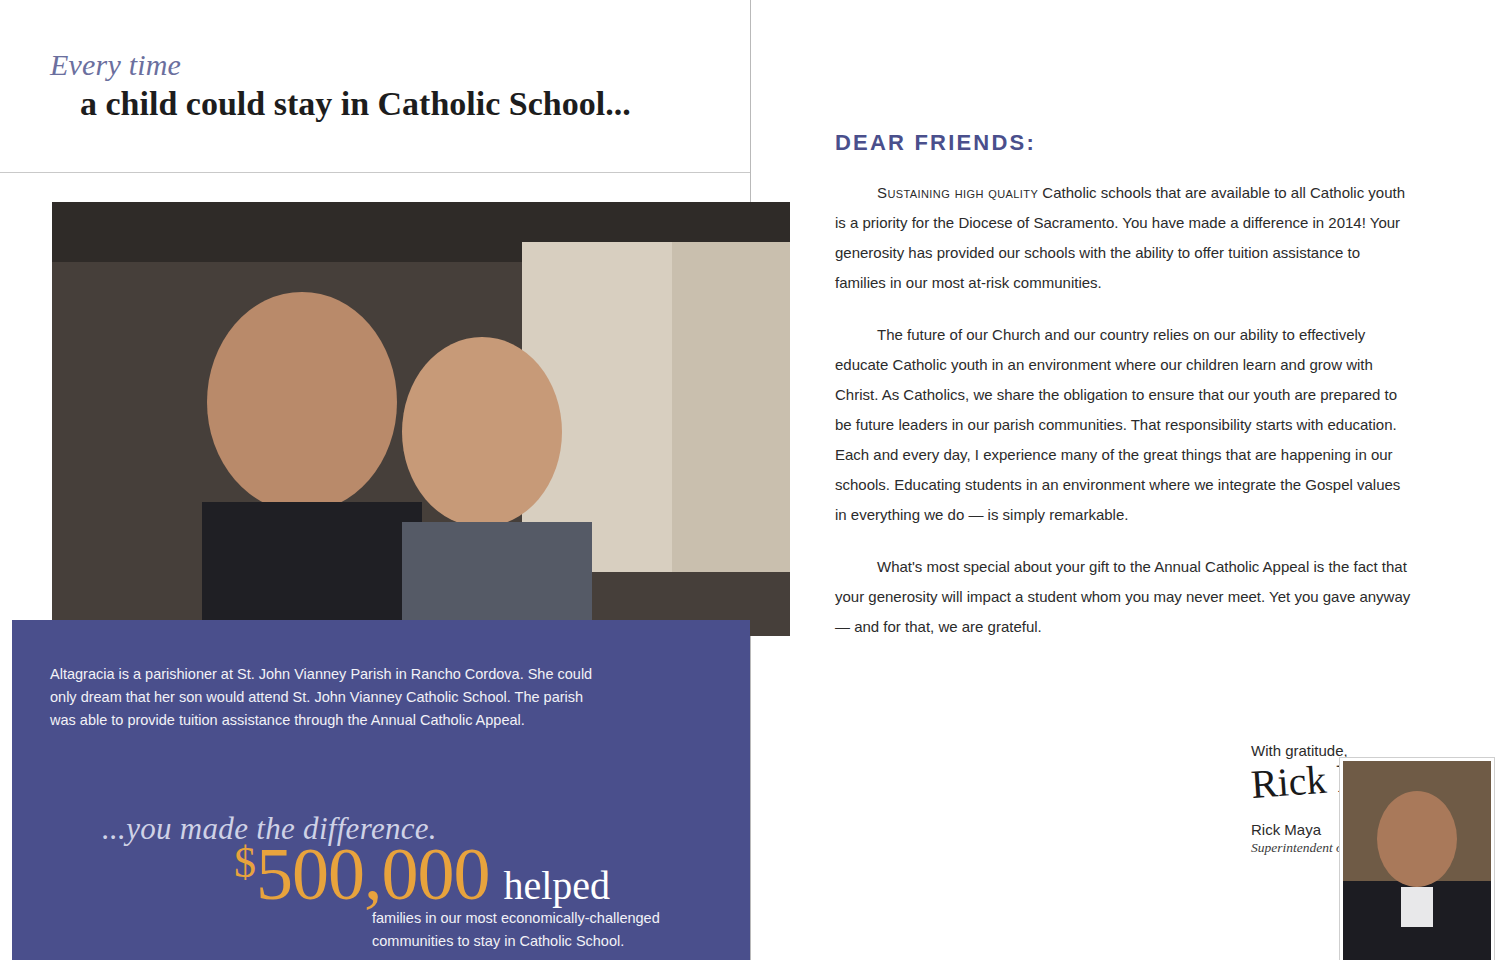Every time
a child could stay in Catholic School...
Altagracia is a parishioner at St. John Vianney Parish in Rancho Cordova. She could only dream that her son would attend St. John Vianney Catholic School. The parish was able to provide tuition assistance through the Annual Catholic Appeal.
...you made the difference.
$500,000 helped
families in our most economically-challenged communities to stay in Catholic School.
DEAR FRIENDS:
Sustaining high quality Catholic schools that are available to all Catholic youth is a priority for the Diocese of Sacramento. You have made a difference in 2014! Your generosity has provided our schools with the ability to offer tuition assistance to families in our most at-risk communities.
The future of our Church and our country relies on our ability to effectively educate Catholic youth in an environment where our children learn and grow with Christ. As Catholics, we share the obligation to ensure that our youth are prepared to be future leaders in our parish communities. That responsibility starts with education. Each and every day, I experience many of the great things that are happening in our schools. Educating students in an environment where we integrate the Gospel values in everything we do — is simply remarkable.
What's most special about your gift to the Annual Catholic Appeal is the fact that your generosity will impact a student whom you may never meet. Yet you gave anyway — and for that, we are grateful.
With gratitude,
Rick Maya
Rick Maya
Superintendent of Catholic Schools